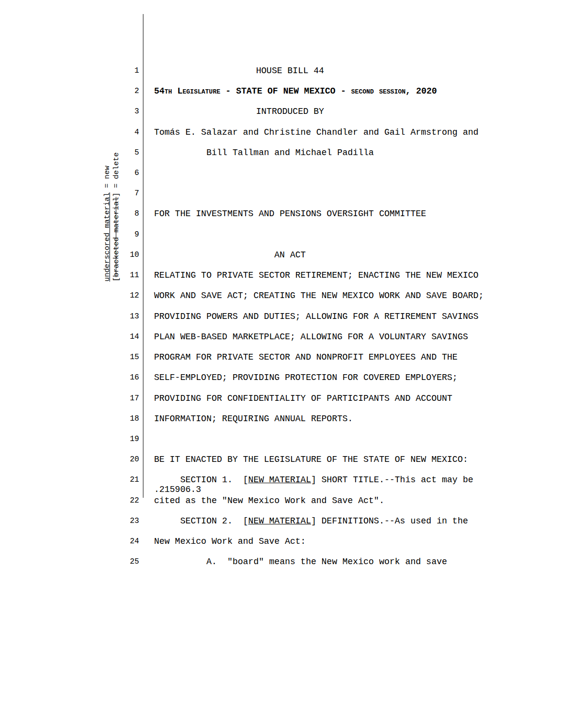underscored material = new
[bracketed material] = delete
1
2
3
4
5
6
7
8
9
10
11
12
13
14
15
16
17
18
19
20
21
22
23
24
25
HOUSE BILL 44
54th Legislature - STATE OF NEW MEXICO - second session, 2020
INTRODUCED BY
Tomás E. Salazar and Christine Chandler and Gail Armstrong and
Bill Tallman and Michael Padilla
FOR THE INVESTMENTS AND PENSIONS OVERSIGHT COMMITTEE
AN ACT
RELATING TO PRIVATE SECTOR RETIREMENT; ENACTING THE NEW MEXICO
WORK AND SAVE ACT; CREATING THE NEW MEXICO WORK AND SAVE BOARD;
PROVIDING POWERS AND DUTIES; ALLOWING FOR A RETIREMENT SAVINGS
PLAN WEB-BASED MARKETPLACE; ALLOWING FOR A VOLUNTARY SAVINGS
PROGRAM FOR PRIVATE SECTOR AND NONPROFIT EMPLOYEES AND THE
SELF-EMPLOYED; PROVIDING PROTECTION FOR COVERED EMPLOYERS;
PROVIDING FOR CONFIDENTIALITY OF PARTICIPANTS AND ACCOUNT
INFORMATION; REQUIRING ANNUAL REPORTS.
BE IT ENACTED BY THE LEGISLATURE OF THE STATE OF NEW MEXICO:
SECTION 1. [NEW MATERIAL] SHORT TITLE.--This act may be
cited as the "New Mexico Work and Save Act".
SECTION 2. [NEW MATERIAL] DEFINITIONS.--As used in the
New Mexico Work and Save Act:
A. "board" means the New Mexico work and save
.215906.3